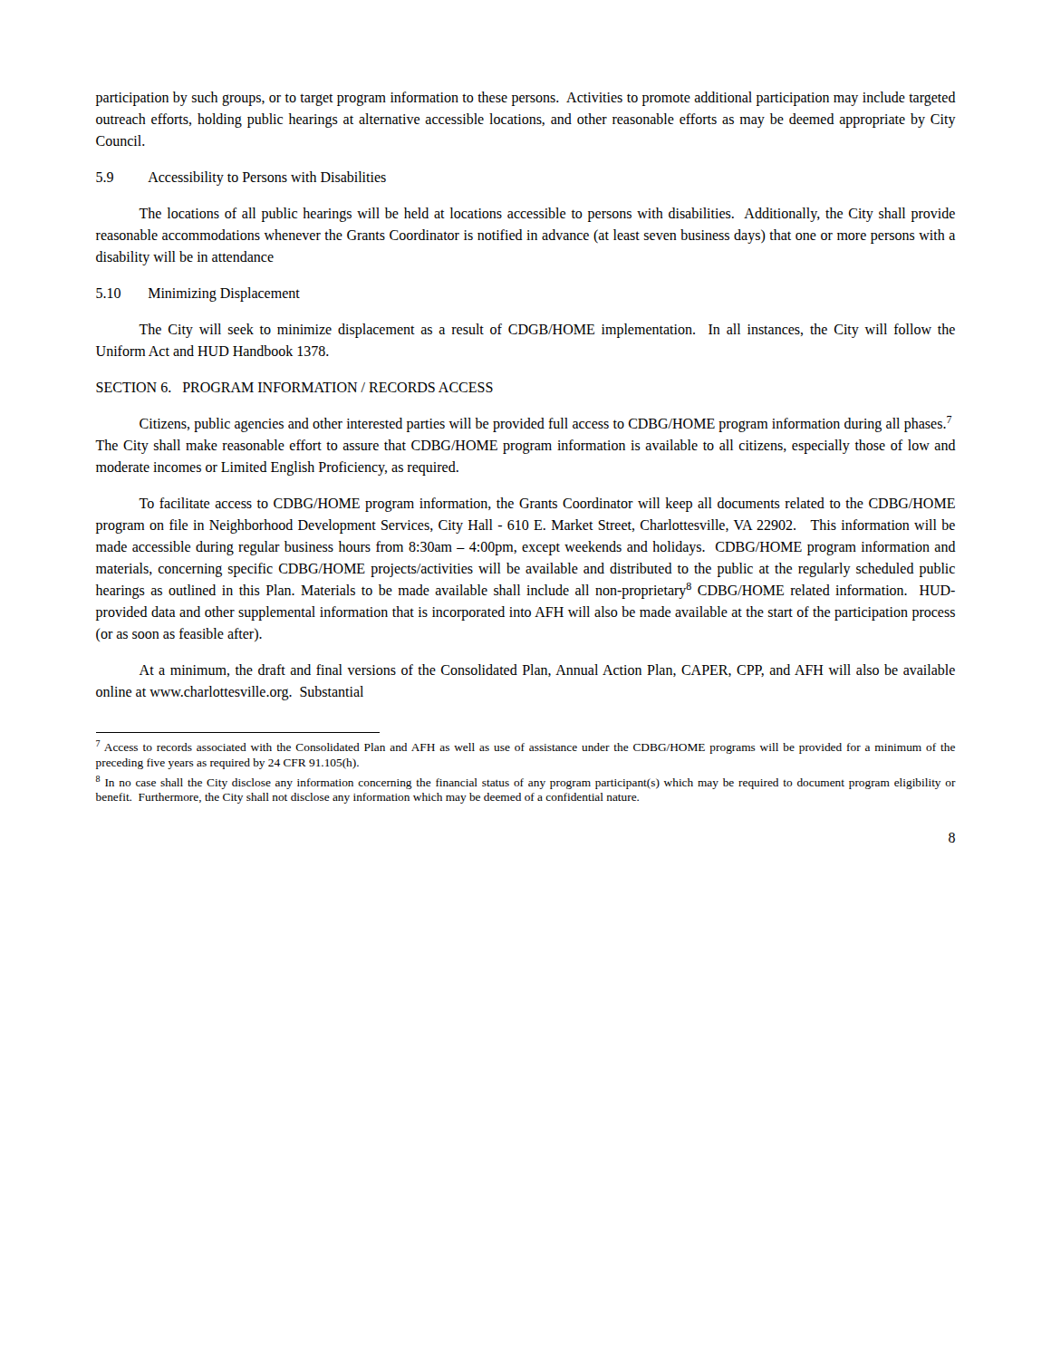participation by such groups, or to target program information to these persons. Activities to promote additional participation may include targeted outreach efforts, holding public hearings at alternative accessible locations, and other reasonable efforts as may be deemed appropriate by City Council.
5.9 Accessibility to Persons with Disabilities
The locations of all public hearings will be held at locations accessible to persons with disabilities. Additionally, the City shall provide reasonable accommodations whenever the Grants Coordinator is notified in advance (at least seven business days) that one or more persons with a disability will be in attendance
5.10 Minimizing Displacement
The City will seek to minimize displacement as a result of CDGB/HOME implementation. In all instances, the City will follow the Uniform Act and HUD Handbook 1378.
SECTION 6. PROGRAM INFORMATION / RECORDS ACCESS
Citizens, public agencies and other interested parties will be provided full access to CDBG/HOME program information during all phases.7 The City shall make reasonable effort to assure that CDBG/HOME program information is available to all citizens, especially those of low and moderate incomes or Limited English Proficiency, as required.
To facilitate access to CDBG/HOME program information, the Grants Coordinator will keep all documents related to the CDBG/HOME program on file in Neighborhood Development Services, City Hall - 610 E. Market Street, Charlottesville, VA 22902. This information will be made accessible during regular business hours from 8:30am – 4:00pm, except weekends and holidays. CDBG/HOME program information and materials, concerning specific CDBG/HOME projects/activities will be available and distributed to the public at the regularly scheduled public hearings as outlined in this Plan. Materials to be made available shall include all non-proprietary8 CDBG/HOME related information. HUD-provided data and other supplemental information that is incorporated into AFH will also be made available at the start of the participation process (or as soon as feasible after).
At a minimum, the draft and final versions of the Consolidated Plan, Annual Action Plan, CAPER, CPP, and AFH will also be available online at www.charlottesville.org. Substantial
7 Access to records associated with the Consolidated Plan and AFH as well as use of assistance under the CDBG/HOME programs will be provided for a minimum of the preceding five years as required by 24 CFR 91.105(h).
8 In no case shall the City disclose any information concerning the financial status of any program participant(s) which may be required to document program eligibility or benefit. Furthermore, the City shall not disclose any information which may be deemed of a confidential nature.
8